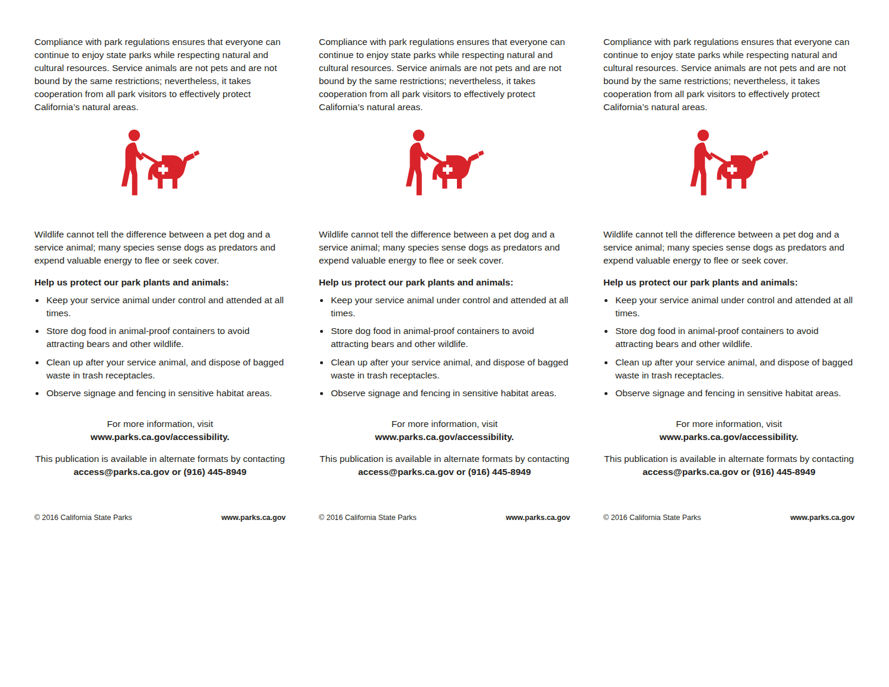Compliance with park regulations ensures that everyone can continue to enjoy state parks while respecting natural and cultural resources. Service animals are not pets and are not bound by the same restrictions; nevertheless, it takes cooperation from all park visitors to effectively protect California’s natural areas.
Wildlife cannot tell the difference between a pet dog and a service animal; many species sense dogs as predators and expend valuable energy to flee or seek cover.
Help us protect our park plants and animals:
Keep your service animal under control and attended at all times.
Store dog food in animal-proof containers to avoid attracting bears and other wildlife.
Clean up after your service animal, and dispose of bagged waste in trash receptacles.
Observe signage and fencing in sensitive habitat areas.
For more information, visit
www.parks.ca.gov/accessibility.
This publication is available in alternate formats by contacting
access@parks.ca.gov or (916) 445-8949
© 2016 California State Parks www.parks.ca.gov
Compliance with park regulations ensures that everyone can continue to enjoy state parks while respecting natural and cultural resources. Service animals are not pets and are not bound by the same restrictions; nevertheless, it takes cooperation from all park visitors to effectively protect California’s natural areas.
Wildlife cannot tell the difference between a pet dog and a service animal; many species sense dogs as predators and expend valuable energy to flee or seek cover.
Help us protect our park plants and animals:
Keep your service animal under control and attended at all times.
Store dog food in animal-proof containers to avoid attracting bears and other wildlife.
Clean up after your service animal, and dispose of bagged waste in trash receptacles.
Observe signage and fencing in sensitive habitat areas.
For more information, visit
www.parks.ca.gov/accessibility.
This publication is available in alternate formats by contacting
access@parks.ca.gov or (916) 445-8949
© 2016 California State Parks www.parks.ca.gov
Compliance with park regulations ensures that everyone can continue to enjoy state parks while respecting natural and cultural resources. Service animals are not pets and are not bound by the same restrictions; nevertheless, it takes cooperation from all park visitors to effectively protect California’s natural areas.
Wildlife cannot tell the difference between a pet dog and a service animal; many species sense dogs as predators and expend valuable energy to flee or seek cover.
Help us protect our park plants and animals:
Keep your service animal under control and attended at all times.
Store dog food in animal-proof containers to avoid attracting bears and other wildlife.
Clean up after your service animal, and dispose of bagged waste in trash receptacles.
Observe signage and fencing in sensitive habitat areas.
For more information, visit
www.parks.ca.gov/accessibility.
This publication is available in alternate formats by contacting
access@parks.ca.gov or (916) 445-8949
© 2016 California State Parks www.parks.ca.gov